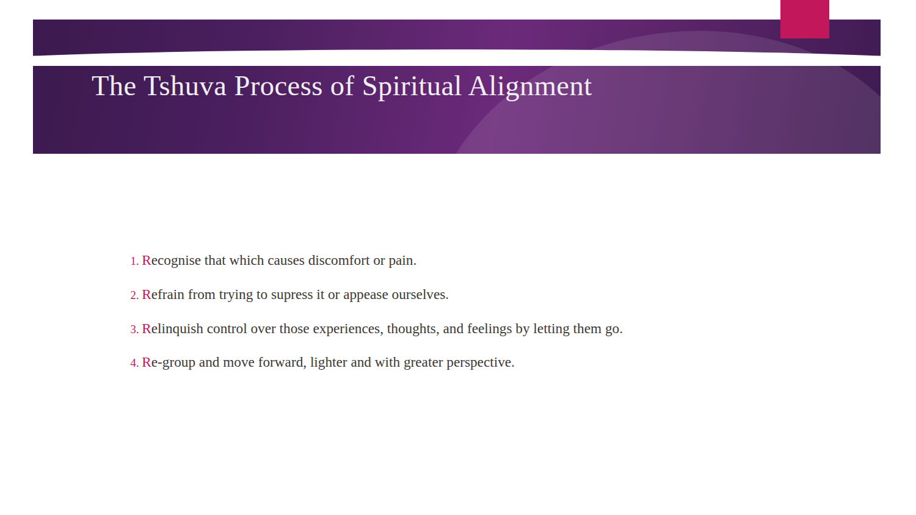The Tshuva Process of Spiritual Alignment
Recognise that which causes discomfort or pain.
Refrain from trying to supress it or appease ourselves.
Relinquish control over those experiences, thoughts, and feelings by letting them go.
Re-group and move forward, lighter and with greater perspective.